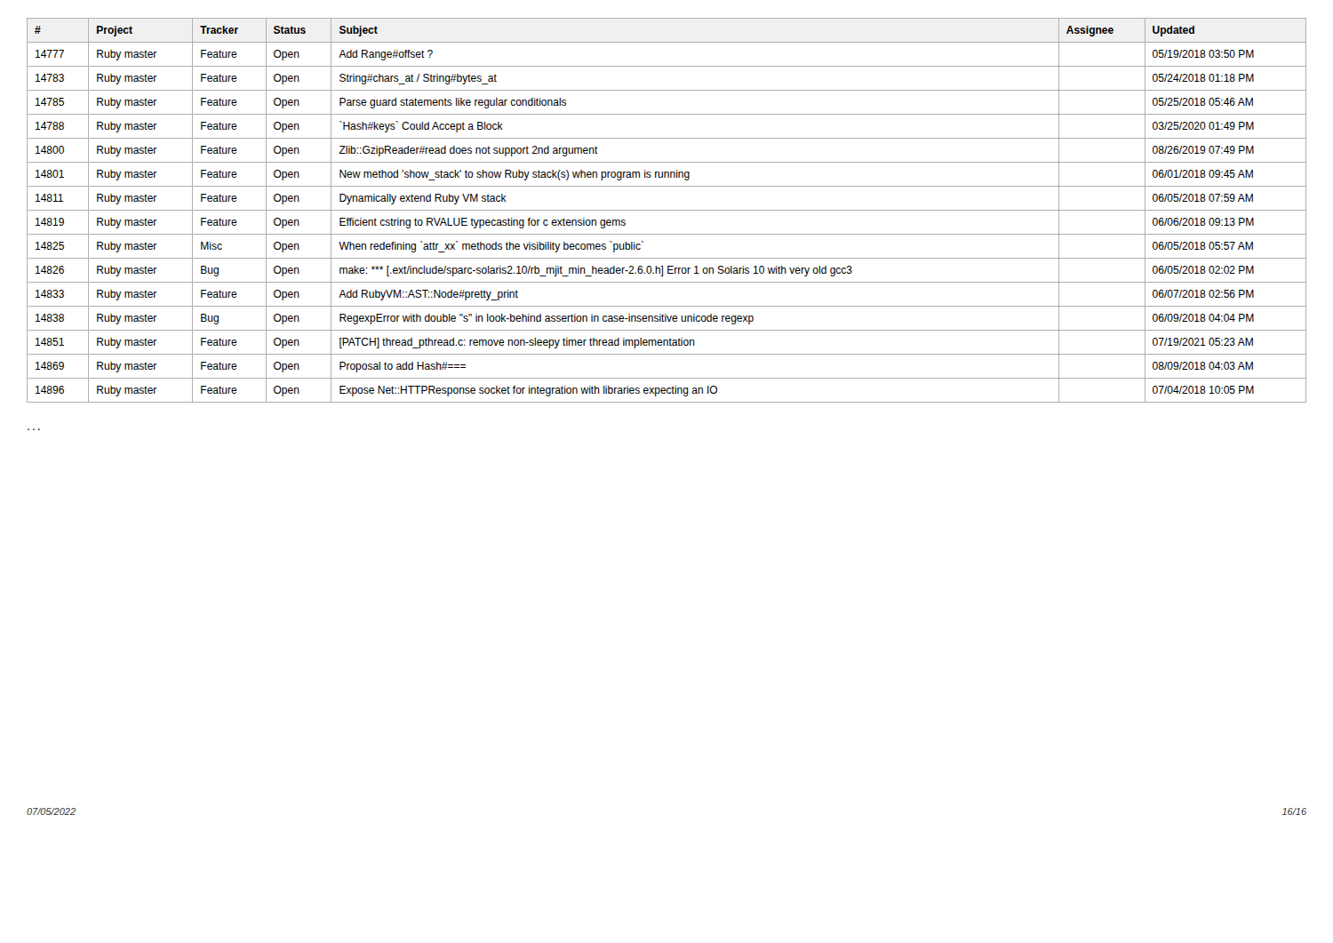Ruby master issues
| # | Project | Tracker | Status | Subject | Assignee | Updated |
| --- | --- | --- | --- | --- | --- | --- |
| 14777 | Ruby master | Feature | Open | Add Range#offset ? | | 05/19/2018 03:50 PM |
| 14783 | Ruby master | Feature | Open | String#chars_at / String#bytes_at | | 05/24/2018 01:18 PM |
| 14785 | Ruby master | Feature | Open | Parse guard statements like regular conditionals | | 05/25/2018 05:46 AM |
| 14788 | Ruby master | Feature | Open | `Hash#keys` Could Accept a Block | | 03/25/2020 01:49 PM |
| 14800 | Ruby master | Feature | Open | Zlib::GzipReader#read does not support 2nd argument | | 08/26/2019 07:49 PM |
| 14801 | Ruby master | Feature | Open | New method 'show_stack' to show Ruby stack(s) when program is running | | 06/01/2018 09:45 AM |
| 14811 | Ruby master | Feature | Open | Dynamically extend Ruby VM stack | | 06/05/2018 07:59 AM |
| 14819 | Ruby master | Feature | Open | Efficient cstring to RVALUE typecasting for c extension gems | | 06/06/2018 09:13 PM |
| 14825 | Ruby master | Misc | Open | When redefining `attr_xx` methods the visibility becomes `public` | | 06/05/2018 05:57 AM |
| 14826 | Ruby master | Bug | Open | make: *** [.ext/include/sparc-solaris2.10/rb_mjit_min_header-2.6.0.h] Error 1 on Solaris 10 with very old gcc3 | | 06/05/2018 02:02 PM |
| 14833 | Ruby master | Feature | Open | Add RubyVM::AST::Node#pretty_print | | 06/07/2018 02:56 PM |
| 14838 | Ruby master | Bug | Open | RegexpError with double "s" in look-behind assertion in case-insensitive unicode regexp | | 06/09/2018 04:04 PM |
| 14851 | Ruby master | Feature | Open | [PATCH] thread_pthread.c: remove non-sleepy timer thread implementation | | 07/19/2021 05:23 AM |
| 14869 | Ruby master | Feature | Open | Proposal to add Hash#=== | | 08/09/2018 04:03 AM |
| 14896 | Ruby master | Feature | Open | Expose Net::HTTPResponse socket for integration with libraries expecting an IO | | 07/04/2018 10:05 PM |
...
07/05/2022 16/16